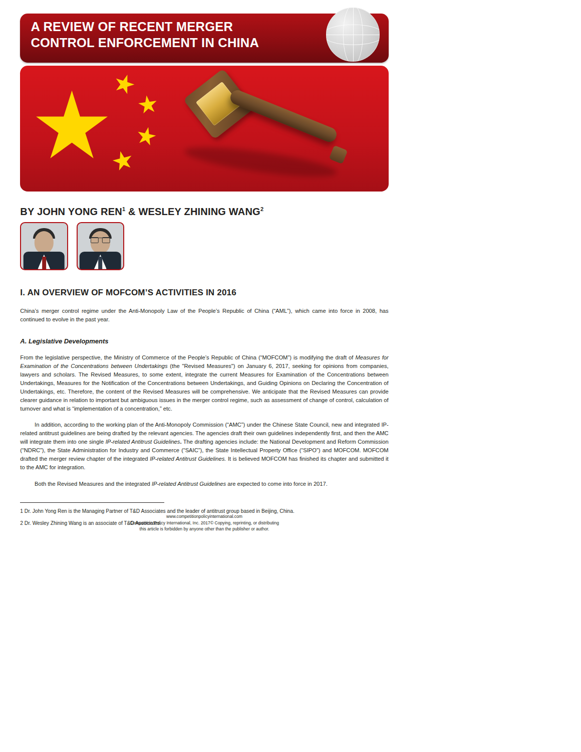A Review of Recent Merger
Control Enforcement in China
By John Yong Ren1 & Wesley Zhining Wang2
I. An Overview of MOFCOM’s Activities in 2016
China’s merger control regime under the Anti-Monopoly Law of the People’s Republic of China (“AML”), which came into force in 2008, has continued to evolve in the past year.
A. Legislative Developments
From the legislative perspective, the Ministry of Commerce of the People’s Republic of China (“MOFCOM”) is modifying the draft of Measures for Examination of the Concentrations between Undertakings (the "Revised Measures") on January 6, 2017, seeking for opinions from companies, lawyers and scholars. The Revised Measures, to some extent, integrate the current Measures for Examination of the Concentrations between Undertakings, Measures for the Notification of the Concentrations between Undertakings, and Guiding Opinions on Declaring the Concentration of Undertakings, etc. Therefore, the content of the Revised Measures will be comprehensive. We anticipate that the Revised Measures can provide clearer guidance in relation to important but ambiguous issues in the merger control regime, such as assessment of change of control, calculation of turnover and what is “implementation of a concentration,” etc.
In addition, according to the working plan of the Anti-Monopoly Commission (“AMC”) under the Chinese State Council, new and integrated IP-related antitrust guidelines are being drafted by the relevant agencies. The agencies draft their own guidelines independently first, and then the AMC will integrate them into one single IP-related Antitrust Guidelines. The drafting agencies include: the National Development and Reform Commission (“NDRC”), the State Administration for Industry and Commerce (“SAIC”), the State Intellectual Property Office (“SIPO”) and MOFCOM. MOFCOM drafted the merger review chapter of the integrated IP-related Antitrust Guidelines. It is believed MOFCOM has finished its chapter and submitted it to the AMC for integration.
Both the Revised Measures and the integrated IP-related Antitrust Guidelines are expected to come into force in 2017.
1 Dr. John Yong Ren is the Managing Partner of T&D Associates and the leader of antitrust group based in Beijing, China.
2 Dr. Wesley Zhining Wang is an associate of T&D Associates.
www.competitionpolicyinternational.com
Competition Policy International, Inc. 2017© Copying, reprinting, or distributing
this article is forbidden by anyone other than the publisher or author.